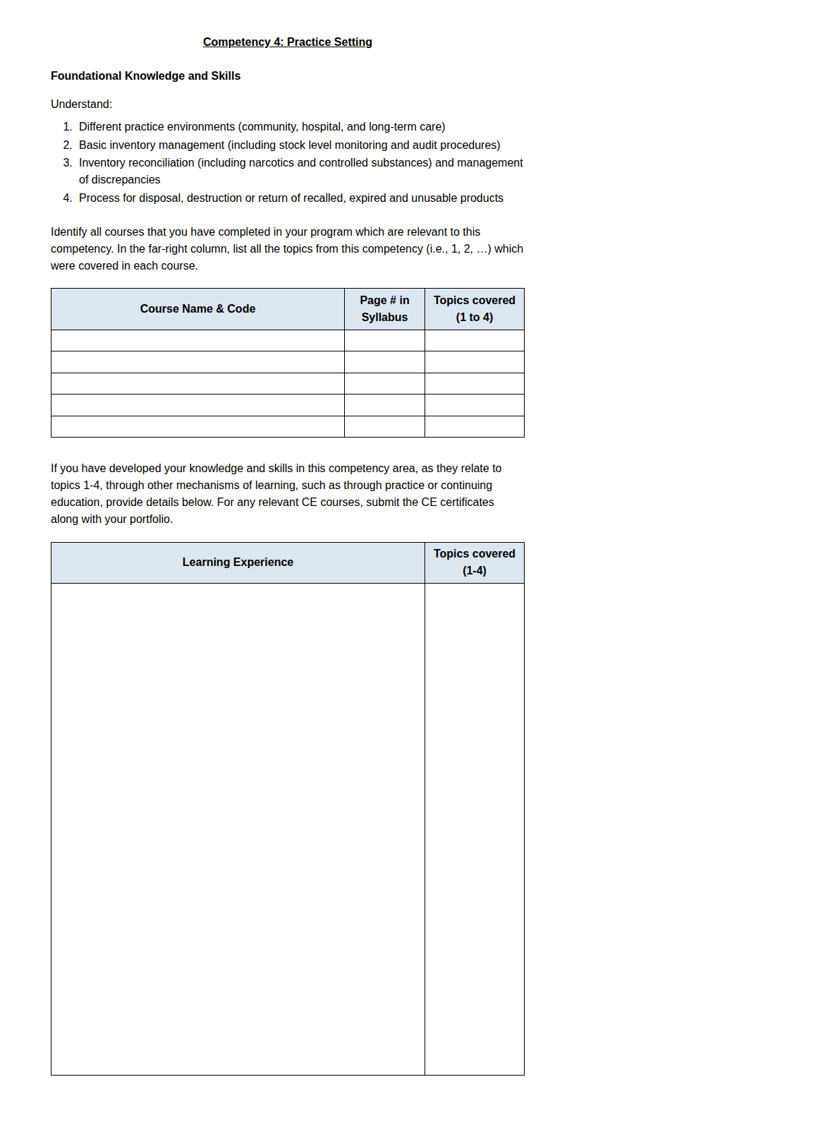Competency 4: Practice Setting
Foundational Knowledge and Skills
Understand:
Different practice environments (community, hospital, and long-term care)
Basic inventory management (including stock level monitoring and audit procedures)
Inventory reconciliation (including narcotics and controlled substances) and management of discrepancies
Process for disposal, destruction or return of recalled, expired and unusable products
Identify all courses that you have completed in your program which are relevant to this competency. In the far-right column, list all the topics from this competency (i.e., 1, 2, …) which were covered in each course.
| Course Name & Code | Page # in Syllabus | Topics covered (1 to 4) |
| --- | --- | --- |
If you have developed your knowledge and skills in this competency area, as they relate to topics 1-4, through other mechanisms of learning, such as through practice or continuing education, provide details below. For any relevant CE courses, submit the CE certificates along with your portfolio.
| Learning Experience | Topics covered (1-4) |
| --- | --- |